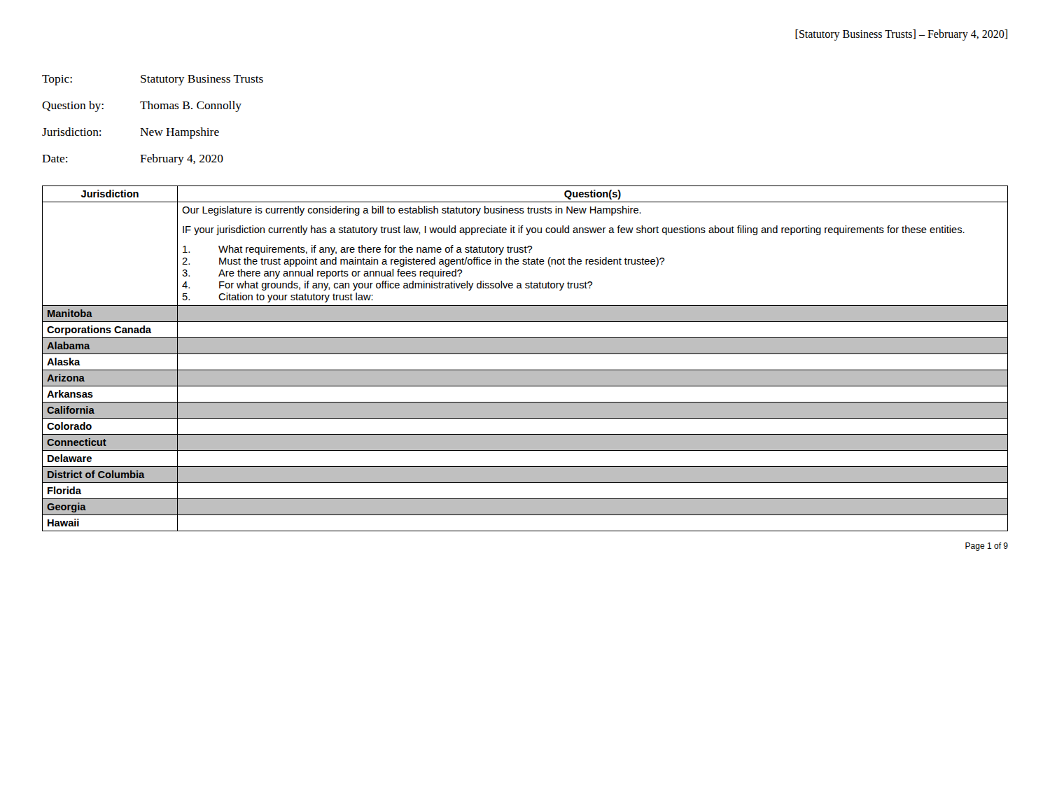[Statutory Business Trusts] – February 4, 2020]
Topic:
Statutory Business Trusts
Question by:
Thomas B. Connolly
Jurisdiction:
New Hampshire
Date:
February 4, 2020
| Jurisdiction | Question(s) |
| --- | --- |
| | Our Legislature is currently considering a bill to establish statutory business trusts in New Hampshire. IF your jurisdiction currently has a statutory trust law, I would appreciate it if you could answer a few short questions about filing and reporting requirements for these entities. 1. What requirements, if any, are there for the name of a statutory trust? 2. Must the trust appoint and maintain a registered agent/office in the state (not the resident trustee)? 3. Are there any annual reports or annual fees required? 4. For what grounds, if any, can your office administratively dissolve a statutory trust? 5. Citation to your statutory trust law: |
| Manitoba | |
| Corporations Canada | |
| Alabama | |
| Alaska | |
| Arizona | |
| Arkansas | |
| California | |
| Colorado | |
| Connecticut | |
| Delaware | |
| District of Columbia | |
| Florida | |
| Georgia | |
| Hawaii | |
Page 1 of 9